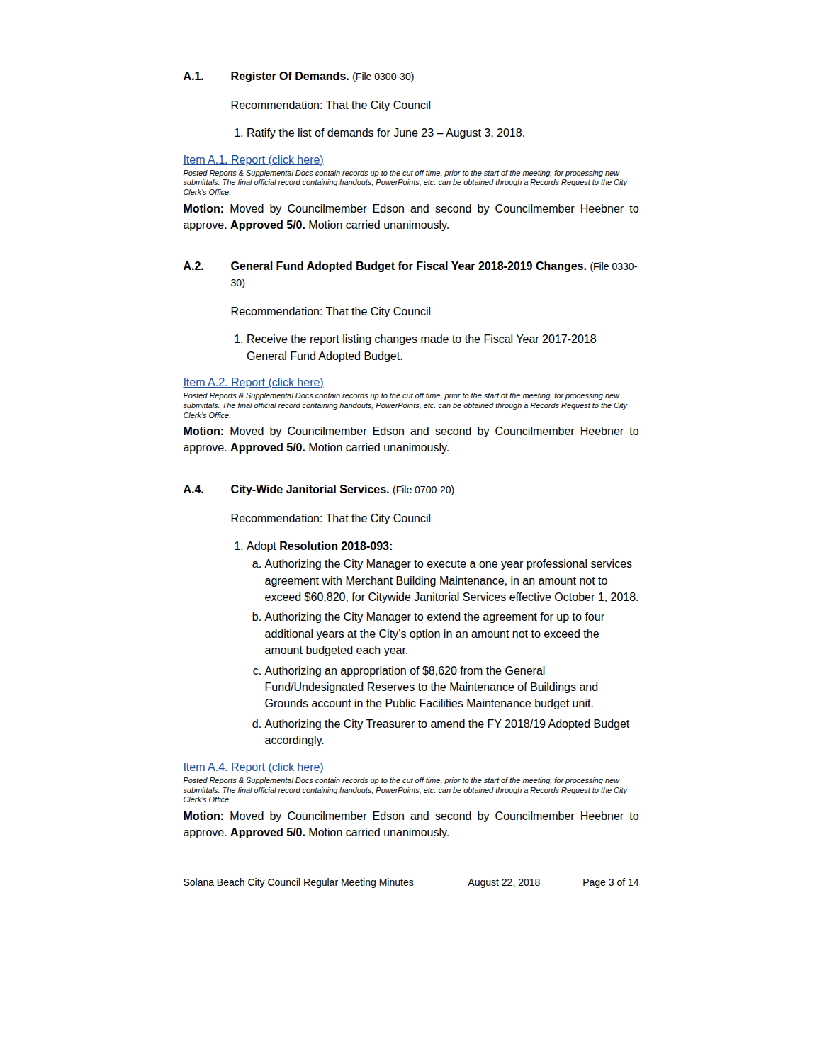A.1. Register Of Demands. (File 0300-30)
Recommendation: That the City Council
Ratify the list of demands for June 23 – August 3, 2018.
Item A.1. Report (click here)
Posted Reports & Supplemental Docs contain records up to the cut off time, prior to the start of the meeting, for processing new submittals. The final official record containing handouts, PowerPoints, etc. can be obtained through a Records Request to the City Clerk’s Office.
Motion: Moved by Councilmember Edson and second by Councilmember Heebner to approve. Approved 5/0. Motion carried unanimously.
A.2. General Fund Adopted Budget for Fiscal Year 2018-2019 Changes. (File 0330-30)
Recommendation: That the City Council
Receive the report listing changes made to the Fiscal Year 2017-2018 General Fund Adopted Budget.
Item A.2. Report (click here)
Posted Reports & Supplemental Docs contain records up to the cut off time, prior to the start of the meeting, for processing new submittals. The final official record containing handouts, PowerPoints, etc. can be obtained through a Records Request to the City Clerk’s Office.
Motion: Moved by Councilmember Edson and second by Councilmember Heebner to approve. Approved 5/0. Motion carried unanimously.
A.4. City-Wide Janitorial Services. (File 0700-20)
Recommendation: That the City Council
Adopt Resolution 2018-093:
Authorizing the City Manager to execute a one year professional services agreement with Merchant Building Maintenance, in an amount not to exceed $60,820, for Citywide Janitorial Services effective October 1, 2018.
Authorizing the City Manager to extend the agreement for up to four additional years at the City’s option in an amount not to exceed the amount budgeted each year.
Authorizing an appropriation of $8,620 from the General Fund/Undesignated Reserves to the Maintenance of Buildings and Grounds account in the Public Facilities Maintenance budget unit.
Authorizing the City Treasurer to amend the FY 2018/19 Adopted Budget accordingly.
Item A.4. Report (click here)
Posted Reports & Supplemental Docs contain records up to the cut off time, prior to the start of the meeting, for processing new submittals. The final official record containing handouts, PowerPoints, etc. can be obtained through a Records Request to the City Clerk’s Office.
Motion: Moved by Councilmember Edson and second by Councilmember Heebner to approve. Approved 5/0. Motion carried unanimously.
Solana Beach City Council Regular Meeting Minutes August 22, 2018 Page 3 of 14